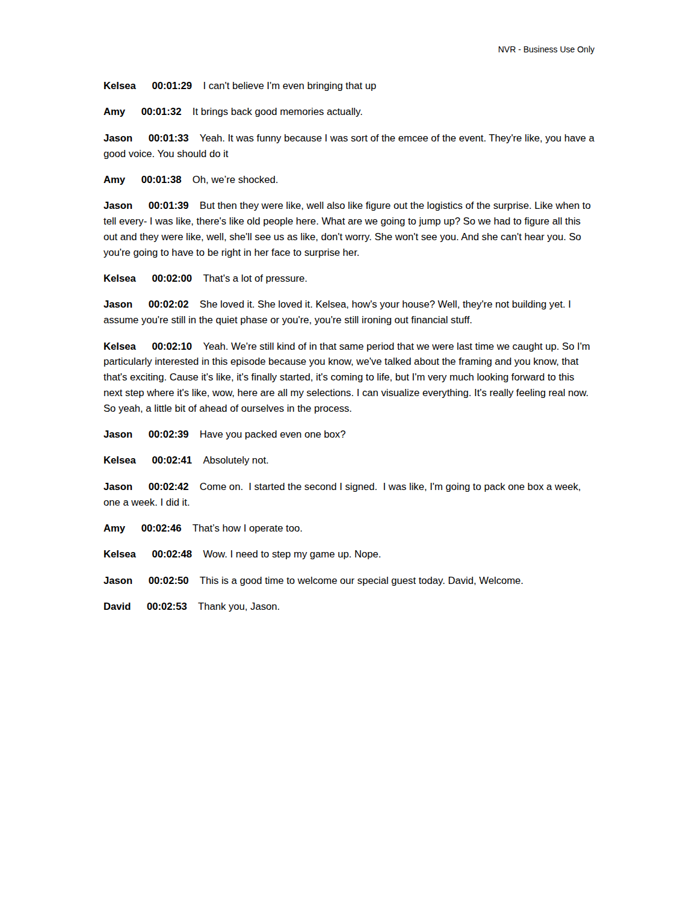NVR - Business Use Only
Kelsea 00:01:29 I can't believe I'm even bringing that up
Amy 00:01:32 It brings back good memories actually.
Jason 00:01:33 Yeah. It was funny because I was sort of the emcee of the event. They're like, you have a good voice. You should do it
Amy 00:01:38 Oh, we’re shocked.
Jason 00:01:39 But then they were like, well also like figure out the logistics of the surprise. Like when to tell every- I was like, there's like old people here. What are we going to jump up? So we had to figure all this out and they were like, well, she'll see us as like, don't worry. She won't see you. And she can't hear you. So you're going to have to be right in her face to surprise her.
Kelsea 00:02:00 That's a lot of pressure.
Jason 00:02:02 She loved it. She loved it. Kelsea, how's your house? Well, they're not building yet. I assume you're still in the quiet phase or you're, you're still ironing out financial stuff.
Kelsea 00:02:10 Yeah. We're still kind of in that same period that we were last time we caught up. So I'm particularly interested in this episode because you know, we've talked about the framing and you know, that that's exciting. Cause it's like, it's finally started, it's coming to life, but I'm very much looking forward to this next step where it's like, wow, here are all my selections. I can visualize everything. It's really feeling real now. So yeah, a little bit of ahead of ourselves in the process.
Jason 00:02:39 Have you packed even one box?
Kelsea 00:02:41 Absolutely not.
Jason 00:02:42 Come on. I started the second I signed. I was like, I'm going to pack one box a week, one a week. I did it.
Amy 00:02:46 That’s how I operate too.
Kelsea 00:02:48 Wow. I need to step my game up. Nope.
Jason 00:02:50 This is a good time to welcome our special guest today. David, Welcome.
David 00:02:53 Thank you, Jason.